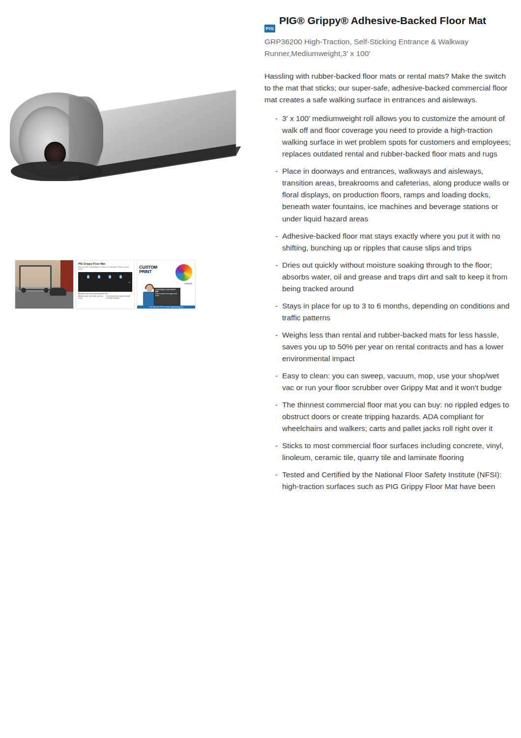PIG Grippy Floor Mat
How can this remarkably thin mat be so absorbent? Here's how it works:
▶
Absorbent top wicks liquid and dries fast.
Adhesive layer sticks tight, peels up easily.
Interlocking fibers trap dirt and add incredible durability.
CUSTOM
PRINT
cosmic
CUSTOMIZE YOUR GRIPPY MAT!
Logos, promos, messages and more.
Call 1-855-474-7791 or email Logo@newpig.com
PIGPIG® Grippy® Adhesive-Backed Floor Mat
GRP36200 High-Traction, Self-Sticking Entrance & Walkway Runner,Mediumweight,3' x 100'
Hassling with rubber-backed floor mats or rental mats? Make the switch to the mat that sticks; our super-safe, adhesive-backed commercial floor mat creates a safe walking surface in entrances and aisleways.
3' x 100' mediumweight roll allows you to customize the amount of walk off and floor coverage you need to provide a high-traction walking surface in wet problem spots for customers and employees; replaces outdated rental and rubber-backed floor mats and rugs
Place in doorways and entrances, walkways and aisleways, transition areas, breakrooms and cafeterias, along produce walls or floral displays, on production floors, ramps and loading docks, beneath water fountains, ice machines and beverage stations or under liquid hazard areas
Adhesive-backed floor mat stays exactly where you put it with no shifting, bunching up or ripples that cause slips and trips
Dries out quickly without moisture soaking through to the floor; absorbs water, oil and grease and traps dirt and salt to keep it from being tracked around
Stays in place for up to 3 to 6 months, depending on conditions and traffic patterns
Weighs less than rental and rubber-backed mats for less hassle, saves you up to 50% per year on rental contracts and has a lower environmental impact
Easy to clean: you can sweep, vacuum, mop, use your shop/wet vac or run your floor scrubber over Grippy Mat and it won't budge
The thinnest commercial floor mat you can buy: no rippled edges to obstruct doors or create tripping hazards. ADA compliant for wheelchairs and walkers; carts and pallet jacks roll right over it
Sticks to most commercial floor surfaces including concrete, vinyl, linoleum, ceramic tile, quarry tile and laminate flooring
Tested and Certified by the National Floor Safety Institute (NFSI): high-traction surfaces such as PIG Grippy Floor Mat have been